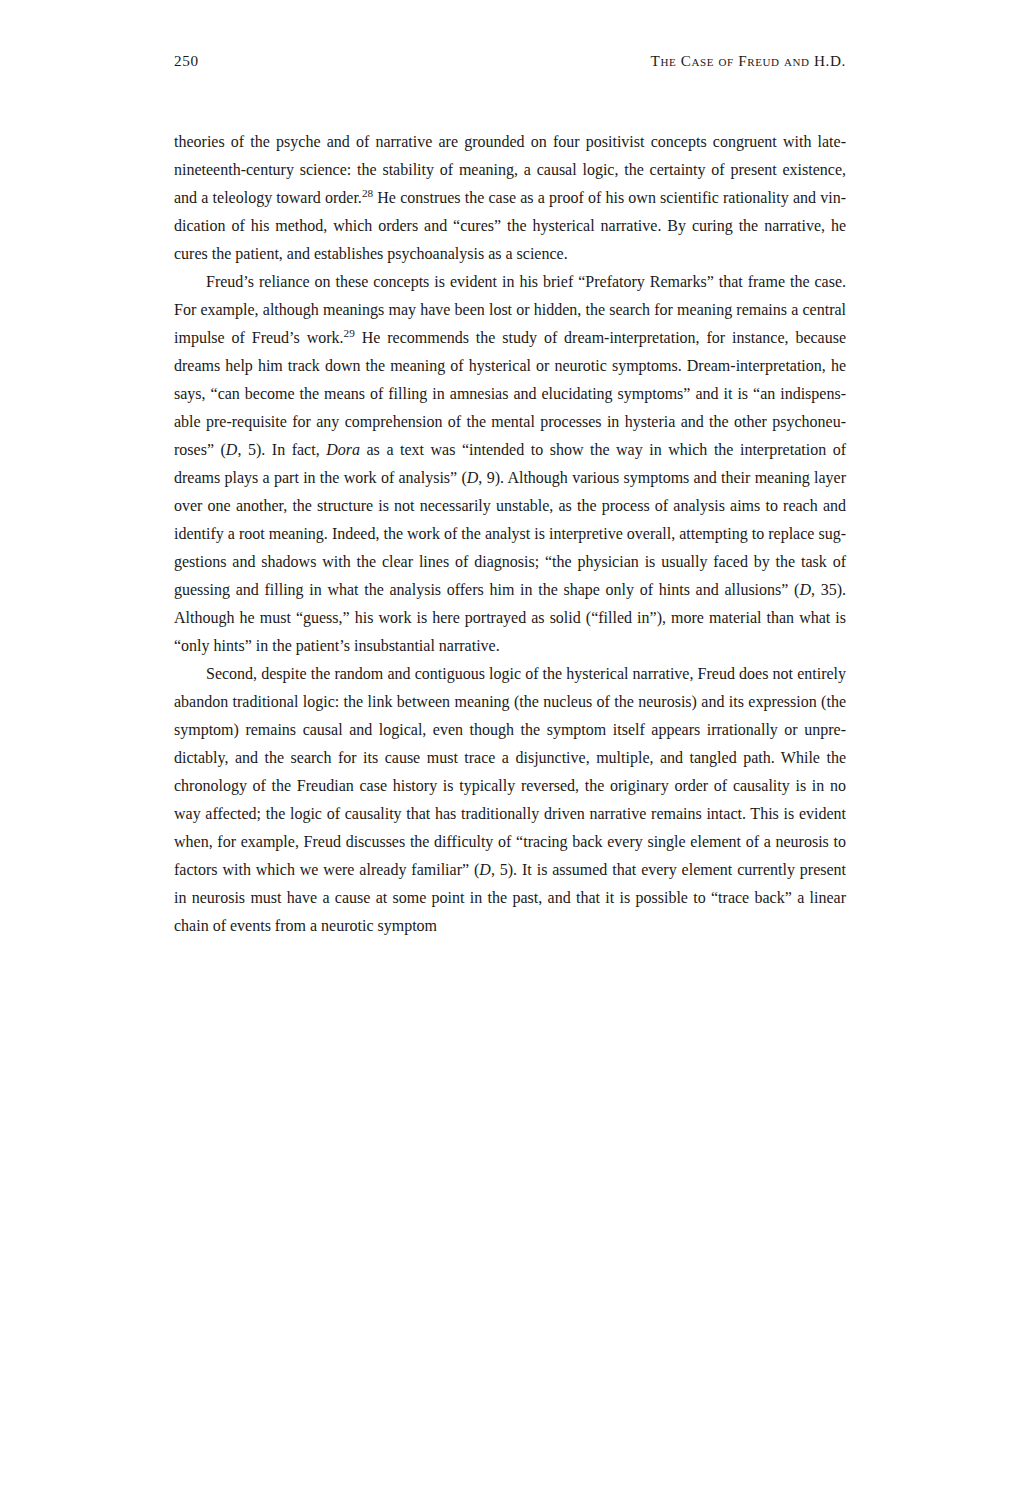250 The Case of Freud and H.D.
theories of the psyche and of narrative are grounded on four positivist concepts congruent with late-nineteenth-century science: the stability of meaning, a causal logic, the certainty of present existence, and a teleology toward order.28 He construes the case as a proof of his own scientific rationality and vindication of his method, which orders and “cures” the hysterical narrative. By curing the narrative, he cures the patient, and establishes psychoanalysis as a science.
Freud’s reliance on these concepts is evident in his brief “Prefatory Remarks” that frame the case. For example, although meanings may have been lost or hidden, the search for meaning remains a central impulse of Freud’s work.29 He recommends the study of dream-interpretation, for instance, because dreams help him track down the meaning of hysterical or neurotic symptoms. Dream-interpretation, he says, “can become the means of filling in amnesias and elucidating symptoms” and it is “an indispensable pre-requisite for any comprehension of the mental processes in hysteria and the other psychoneuroses” (D, 5). In fact, Dora as a text was “intended to show the way in which the interpretation of dreams plays a part in the work of analysis” (D, 9). Although various symptoms and their meaning layer over one another, the structure is not necessarily unstable, as the process of analysis aims to reach and identify a root meaning. Indeed, the work of the analyst is interpretive overall, attempting to replace suggestions and shadows with the clear lines of diagnosis; “the physician is usually faced by the task of guessing and filling in what the analysis offers him in the shape only of hints and allusions” (D, 35). Although he must “guess,” his work is here portrayed as solid (“filled in”), more material than what is “only hints” in the patient’s insubstantial narrative.
Second, despite the random and contiguous logic of the hysterical narrative, Freud does not entirely abandon traditional logic: the link between meaning (the nucleus of the neurosis) and its expression (the symptom) remains causal and logical, even though the symptom itself appears irrationally or unpredictably, and the search for its cause must trace a disjunctive, multiple, and tangled path. While the chronology of the Freudian case history is typically reversed, the originary order of causality is in no way affected; the logic of causality that has traditionally driven narrative remains intact. This is evident when, for example, Freud discusses the difficulty of “tracing back every single element of a neurosis to factors with which we were already familiar” (D, 5). It is assumed that every element currently present in neurosis must have a cause at some point in the past, and that it is possible to “trace back” a linear chain of events from a neurotic symptom